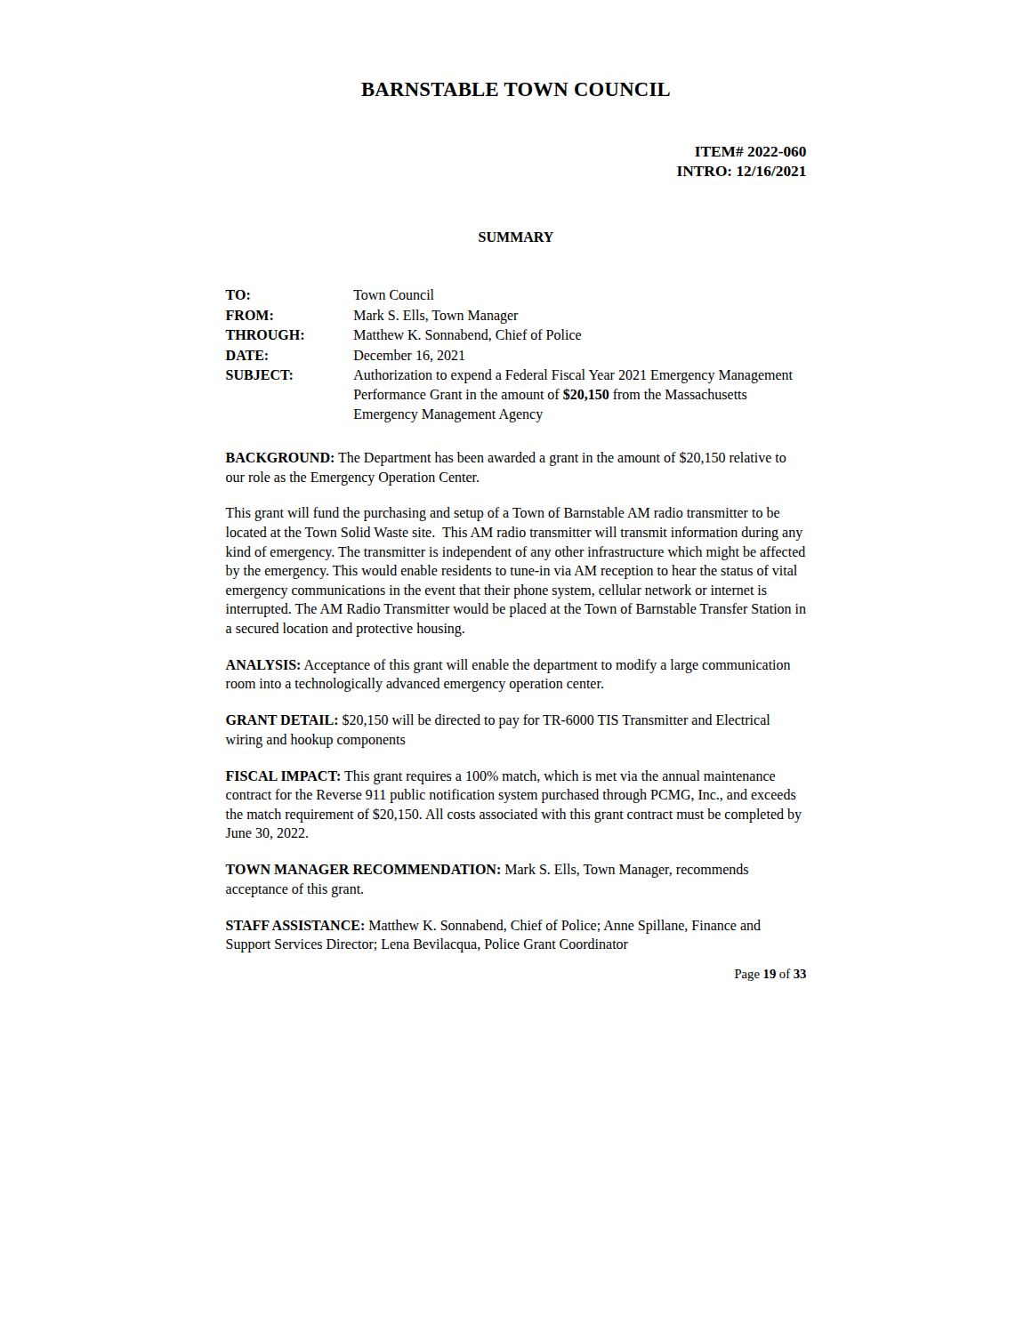BARNSTABLE TOWN COUNCIL
ITEM# 2022-060
INTRO: 12/16/2021
SUMMARY
| TO: | Town Council |
| FROM: | Mark S. Ells, Town Manager |
| THROUGH: | Matthew K. Sonnabend, Chief of Police |
| DATE: | December 16, 2021 |
| SUBJECT: | Authorization to expend a Federal Fiscal Year 2021 Emergency Management Performance Grant in the amount of $20,150 from the Massachusetts Emergency Management Agency |
BACKGROUND: The Department has been awarded a grant in the amount of $20,150 relative to our role as the Emergency Operation Center.
This grant will fund the purchasing and setup of a Town of Barnstable AM radio transmitter to be located at the Town Solid Waste site. This AM radio transmitter will transmit information during any kind of emergency. The transmitter is independent of any other infrastructure which might be affected by the emergency. This would enable residents to tune-in via AM reception to hear the status of vital emergency communications in the event that their phone system, cellular network or internet is interrupted. The AM Radio Transmitter would be placed at the Town of Barnstable Transfer Station in a secured location and protective housing.
ANALYSIS: Acceptance of this grant will enable the department to modify a large communication room into a technologically advanced emergency operation center.
GRANT DETAIL: $20,150 will be directed to pay for TR-6000 TIS Transmitter and Electrical wiring and hookup components
FISCAL IMPACT: This grant requires a 100% match, which is met via the annual maintenance contract for the Reverse 911 public notification system purchased through PCMG, Inc., and exceeds the match requirement of $20,150. All costs associated with this grant contract must be completed by June 30, 2022.
TOWN MANAGER RECOMMENDATION: Mark S. Ells, Town Manager, recommends acceptance of this grant.
STAFF ASSISTANCE: Matthew K. Sonnabend, Chief of Police; Anne Spillane, Finance and Support Services Director; Lena Bevilacqua, Police Grant Coordinator
Page 19 of 33